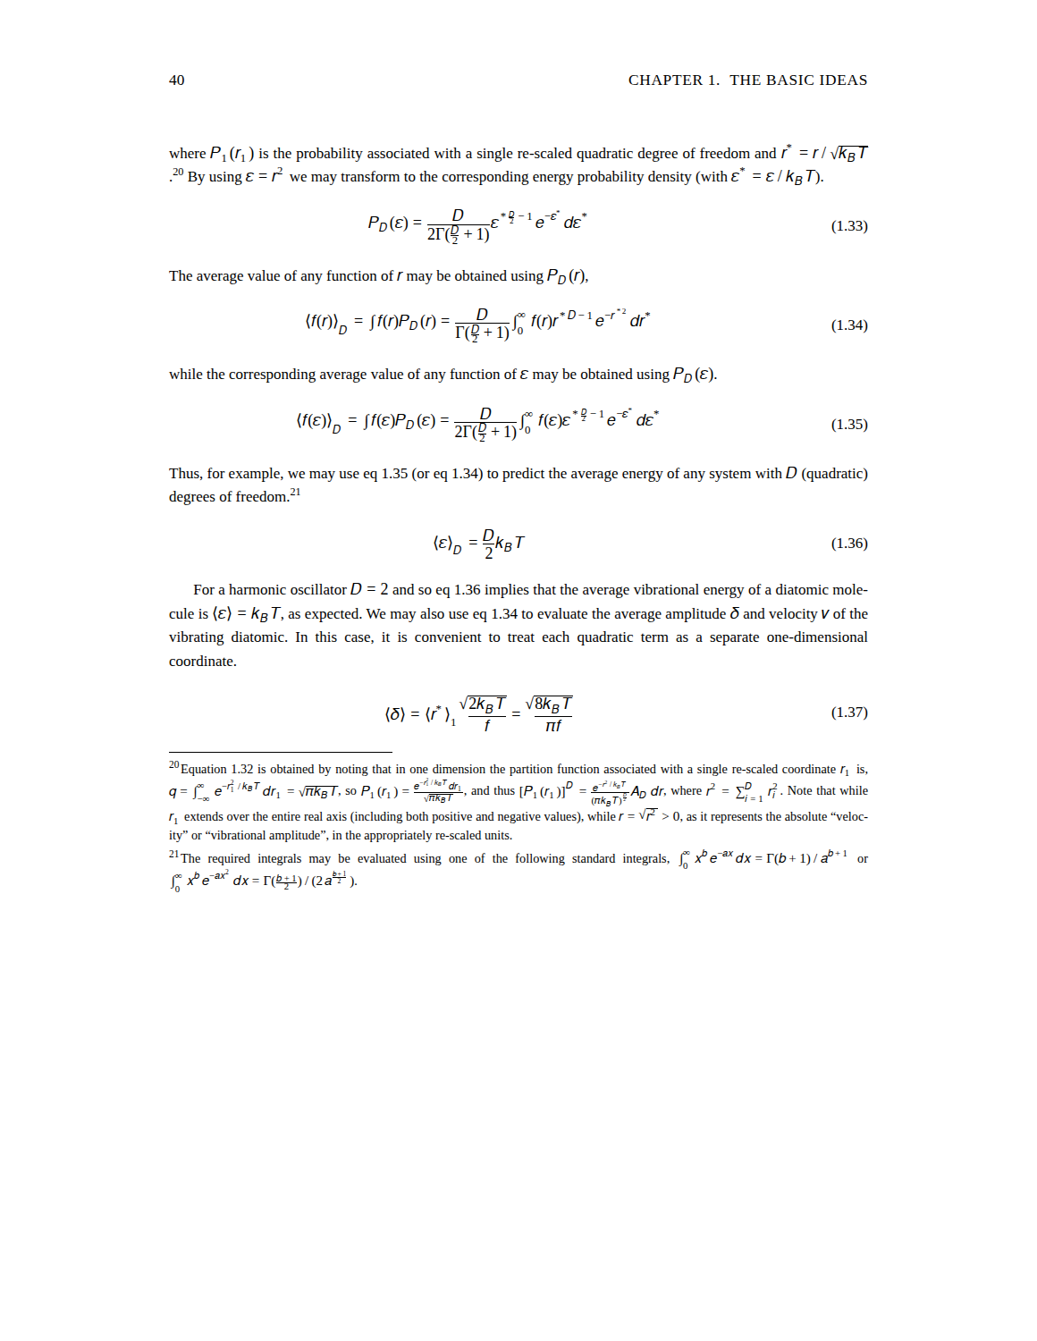40 CHAPTER 1. THE BASIC IDEAS
where P1(r1) is the probability associated with a single re-scaled quadratic degree of freedom and r*=r/kBT.20 By using ε=r2 we may transform to the corresponding energy probability density (with ε*=ε/kBT).
PD (ε) = D 2Γ(D2+1) ε*D2−1 e−ε* dε*
(1.33)
The average value of any function of r may be obtained using PD(r),
⟨f(r)⟩D = ∫f(r) PD(r) = D Γ(D2+1) ∫0∞ f(r) r*D−1 e−r*2 dr*
(1.34)
while the corresponding average value of any function of ε may be obtained using PD(ε).
⟨f(ε)⟩D = ∫f(ε) PD(ε) = D 2Γ(D2+1) ∫0∞ f(ε) ε*D2−1 e−ε* dε*
(1.35)
Thus, for example, we may use eq 1.35 (or eq 1.34) to predict the average energy of any system with D (quadratic) degrees of freedom.21
⟨ε⟩D = D2 kBT
(1.36)
For a harmonic oscillator D=2 and so eq 1.36 implies that the average vibrational energy of a diatomic molecule is ⟨ε⟩=kBT, as expected. We may also use eq 1.34 to evaluate the average amplitude δ and velocity v of the vibrating diatomic. In this case, it is convenient to treat each quadratic term as a separate one-dimensional coordinate.
⟨δ⟩ = ⟨r*⟩1 2kBTf = 8kBTπf
(1.37)
20 Equation 1.32 is obtained by noting that in one dimension the partition function associated with a single re-scaled coordinate r1 is, q=∫−∞∞e−r12/kBTdr1=πkBT, so P1(r1)=e−r12/kBTdr1πkBT, and thus [P1(r1)]D=e−r2/kBT(πkBT)D2ADdr, where r2=∑i=1Dri2. Note that while r1 extends over the entire real axis (including both positive and negative values), while r=r2>0, as it represents the absolute “velocity” or “vibrational amplitude”, in the appropriately re-scaled units.
21 The required integrals may be evaluated using one of the following standard integrals, ∫0∞xbe−axdx=Γ(b+1)/ab+1 or ∫0∞xbe−ax2dx=Γ(b+12)/(2ab+12).